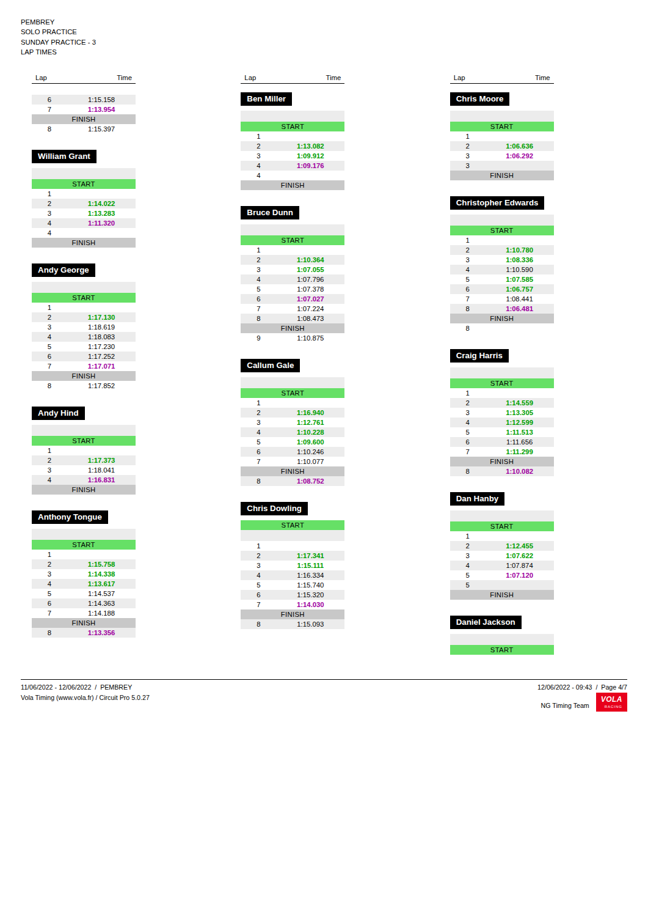PEMBREY
SOLO PRACTICE
SUNDAY PRACTICE - 3
LAP TIMES
| Lap | Time |
| --- | --- |
| 6 | 1:15.158 |
| 7 | 1:13.954 |
| FINISH |
| 8 | 1:15.397 |
William Grant
| START |
| 1 | |
| 2 | 1:14.022 |
| 3 | 1:13.283 |
| 4 | 1:11.320 |
| 4 | |
| FINISH |
Andy George
| START |
| 1 | |
| 2 | 1:17.130 |
| 3 | 1:18.619 |
| 4 | 1:18.083 |
| 5 | 1:17.230 |
| 6 | 1:17.252 |
| 7 | 1:17.071 |
| FINISH |
| 8 | 1:17.852 |
Andy Hind
| START |
| 1 | |
| 2 | 1:17.373 |
| 3 | 1:18.041 |
| 4 | 1:16.831 |
| FINISH |
Anthony Tongue
| START |
| 1 | |
| 2 | 1:15.758 |
| 3 | 1:14.338 |
| 4 | 1:13.617 |
| 5 | 1:14.537 |
| 6 | 1:14.363 |
| 7 | 1:14.188 |
| FINISH |
| 8 | 1:13.356 |
| Lap | Time |
| --- | --- |
Ben Miller
| START |
| 1 | |
| 2 | 1:13.082 |
| 3 | 1:09.912 |
| 4 | 1:09.176 |
| 4 | |
| FINISH |
Bruce Dunn
| START |
| 1 | |
| 2 | 1:10.364 |
| 3 | 1:07.055 |
| 4 | 1:07.796 |
| 5 | 1:07.378 |
| 6 | 1:07.027 |
| 7 | 1:07.224 |
| 8 | 1:08.473 |
| FINISH |
| 9 | 1:10.875 |
Callum Gale
| START |
| 1 | |
| 2 | 1:16.940 |
| 3 | 1:12.761 |
| 4 | 1:10.228 |
| 5 | 1:09.600 |
| 6 | 1:10.246 |
| 7 | 1:10.077 |
| FINISH |
| 8 | 1:08.752 |
Chris Dowling
| START |
| 1 | |
| 2 | 1:17.341 |
| 3 | 1:15.111 |
| 4 | 1:16.334 |
| 5 | 1:15.740 |
| 6 | 1:15.320 |
| 7 | 1:14.030 |
| FINISH |
| 8 | 1:15.093 |
| Lap | Time |
| --- | --- |
Chris Moore
| START |
| 1 | |
| 2 | 1:06.636 |
| 3 | 1:06.292 |
| 3 | |
| FINISH |
Christopher Edwards
| START |
| 1 | |
| 2 | 1:10.780 |
| 3 | 1:08.336 |
| 4 | 1:10.590 |
| 5 | 1:07.585 |
| 6 | 1:06.757 |
| 7 | 1:08.441 |
| 8 | 1:06.481 |
| FINISH |
| 8 | |
Craig Harris
| START |
| 1 | |
| 2 | 1:14.559 |
| 3 | 1:13.305 |
| 4 | 1:12.599 |
| 5 | 1:11.513 |
| 6 | 1:11.656 |
| 7 | 1:11.299 |
| FINISH |
| 8 | 1:10.082 |
Dan Hanby
| START |
| 1 | |
| 2 | 1:12.455 |
| 3 | 1:07.622 |
| 4 | 1:07.874 |
| 5 | 1:07.120 |
| 5 | |
| FINISH |
Daniel Jackson
| START |
11/06/2022 - 12/06/2022 / PEMBREY
Vola Timing (www.vola.fr) / Circuit Pro 5.0.27
12/06/2022 - 09:43 / Page 4/7
NG Timing Team VOLARACING